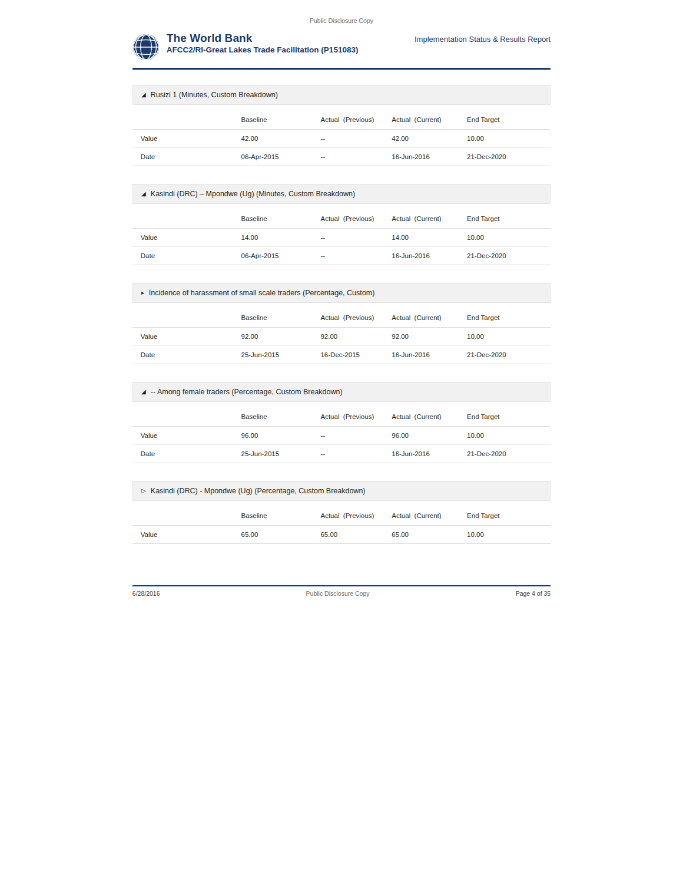Public Disclosure Copy
The World Bank
AFCC2/RI-Great Lakes Trade Facilitation (P151083)
Implementation Status & Results Report
Rusizi 1 (Minutes, Custom Breakdown)
| | Baseline | Actual (Previous) | Actual (Current) | End Target |
| --- | --- | --- | --- | --- |
| Value | 42.00 | -- | 42.00 | 10.00 |
| Date | 06-Apr-2015 | -- | 16-Jun-2016 | 21-Dec-2020 |
Kasindi (DRC) – Mpondwe (Ug) (Minutes, Custom Breakdown)
| | Baseline | Actual (Previous) | Actual (Current) | End Target |
| --- | --- | --- | --- | --- |
| Value | 14.00 | -- | 14.00 | 10.00 |
| Date | 06-Apr-2015 | -- | 16-Jun-2016 | 21-Dec-2020 |
▸Incidence of harassment of small scale traders (Percentage, Custom)
| | Baseline | Actual (Previous) | Actual (Current) | End Target |
| --- | --- | --- | --- | --- |
| Value | 92.00 | 92.00 | 92.00 | 10.00 |
| Date | 25-Jun-2015 | 16-Dec-2015 | 16-Jun-2016 | 21-Dec-2020 |
-- Among female traders (Percentage, Custom Breakdown)
| | Baseline | Actual (Previous) | Actual (Current) | End Target |
| --- | --- | --- | --- | --- |
| Value | 96.00 | -- | 96.00 | 10.00 |
| Date | 25-Jun-2015 | -- | 16-Jun-2016 | 21-Dec-2020 |
▷Kasindi (DRC) - Mpondwe (Ug) (Percentage, Custom Breakdown)
| | Baseline | Actual (Previous) | Actual (Current) | End Target |
| --- | --- | --- | --- | --- |
| Value | 65.00 | 65.00 | 65.00 | 10.00 |
6/28/2016
Public Disclosure Copy
Page 4 of 35